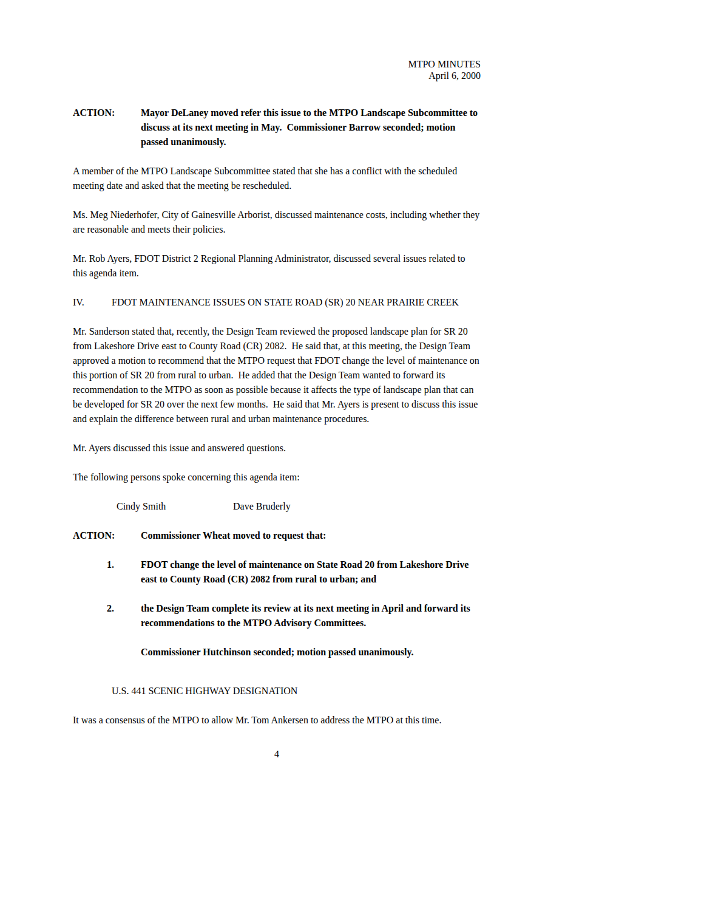MTPO MINUTES
April 6, 2000
ACTION:
Mayor DeLaney moved refer this issue to the MTPO Landscape Subcommittee to discuss at its next meeting in May. Commissioner Barrow seconded; motion passed unanimously.
A member of the MTPO Landscape Subcommittee stated that she has a conflict with the scheduled meeting date and asked that the meeting be rescheduled.
Ms. Meg Niederhofer, City of Gainesville Arborist, discussed maintenance costs, including whether they are reasonable and meets their policies.
Mr. Rob Ayers, FDOT District 2 Regional Planning Administrator, discussed several issues related to this agenda item.
IV. FDOT MAINTENANCE ISSUES ON STATE ROAD (SR) 20 NEAR PRAIRIE CREEK
Mr. Sanderson stated that, recently, the Design Team reviewed the proposed landscape plan for SR 20 from Lakeshore Drive east to County Road (CR) 2082. He said that, at this meeting, the Design Team approved a motion to recommend that the MTPO request that FDOT change the level of maintenance on this portion of SR 20 from rural to urban. He added that the Design Team wanted to forward its recommendation to the MTPO as soon as possible because it affects the type of landscape plan that can be developed for SR 20 over the next few months. He said that Mr. Ayers is present to discuss this issue and explain the difference between rural and urban maintenance procedures.
Mr. Ayers discussed this issue and answered questions.
The following persons spoke concerning this agenda item:
Cindy Smith Dave Bruderly
ACTION:
Commissioner Wheat moved to request that:
1. FDOT change the level of maintenance on State Road 20 from Lakeshore Drive east to County Road (CR) 2082 from rural to urban; and
2. the Design Team complete its review at its next meeting in April and forward its recommendations to the MTPO Advisory Committees.
Commissioner Hutchinson seconded; motion passed unanimously.
U.S. 441 SCENIC HIGHWAY DESIGNATION
It was a consensus of the MTPO to allow Mr. Tom Ankersen to address the MTPO at this time.
4